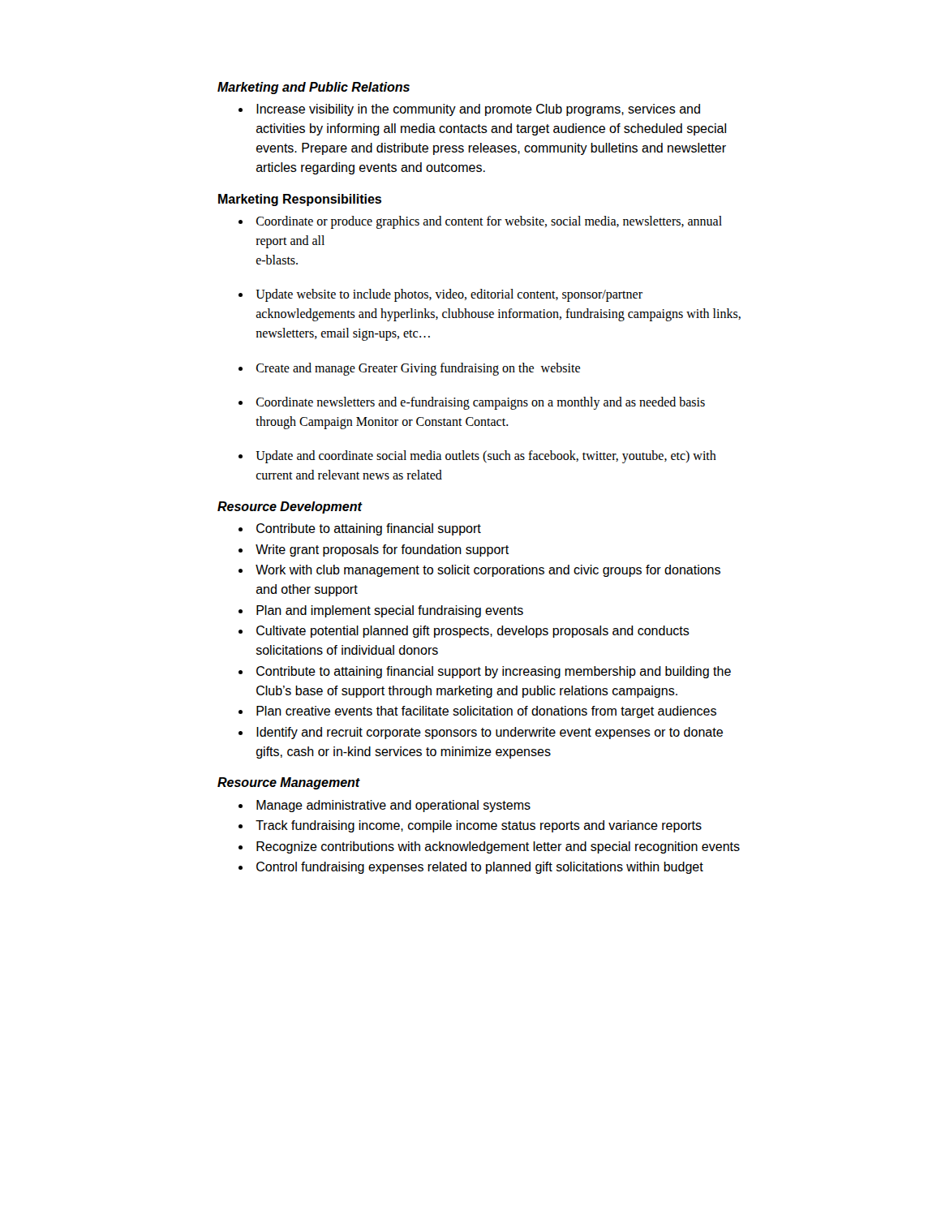Marketing and Public Relations
Increase visibility in the community and promote Club programs, services and activities by informing all media contacts and target audience of scheduled special events. Prepare and distribute press releases, community bulletins and newsletter articles regarding events and outcomes.
Marketing Responsibilities
Coordinate or produce graphics and content for website, social media, newsletters, annual report and all
e-blasts.
Update website to include photos, video, editorial content, sponsor/partner acknowledgements and hyperlinks, clubhouse information, fundraising campaigns with links, newsletters, email sign-ups, etc…
Create and manage Greater Giving fundraising on the website
Coordinate newsletters and e-fundraising campaigns on a monthly and as needed basis through Campaign Monitor or Constant Contact.
Update and coordinate social media outlets (such as facebook, twitter, youtube, etc) with current and relevant news as related
Resource Development
Contribute to attaining financial support
Write grant proposals for foundation support
Work with club management to solicit corporations and civic groups for donations and other support
Plan and implement special fundraising events
Cultivate potential planned gift prospects, develops proposals and conducts solicitations of individual donors
Contribute to attaining financial support by increasing membership and building the Club’s base of support through marketing and public relations campaigns.
Plan creative events that facilitate solicitation of donations from target audiences
Identify and recruit corporate sponsors to underwrite event expenses or to donate gifts, cash or in-kind services to minimize expenses
Resource Management
Manage administrative and operational systems
Track fundraising income, compile income status reports and variance reports
Recognize contributions with acknowledgement letter and special recognition events
Control fundraising expenses related to planned gift solicitations within budget